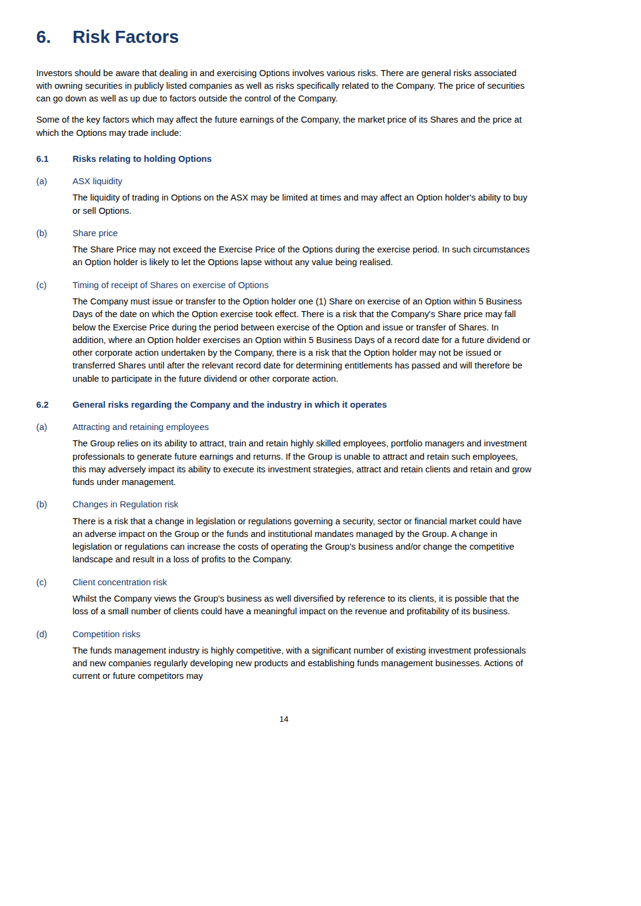6. Risk Factors
Investors should be aware that dealing in and exercising Options involves various risks. There are general risks associated with owning securities in publicly listed companies as well as risks specifically related to the Company. The price of securities can go down as well as up due to factors outside the control of the Company.
Some of the key factors which may affect the future earnings of the Company, the market price of its Shares and the price at which the Options may trade include:
6.1 Risks relating to holding Options
(a) ASX liquidity
The liquidity of trading in Options on the ASX may be limited at times and may affect an Option holder's ability to buy or sell Options.
(b) Share price
The Share Price may not exceed the Exercise Price of the Options during the exercise period. In such circumstances an Option holder is likely to let the Options lapse without any value being realised.
(c) Timing of receipt of Shares on exercise of Options
The Company must issue or transfer to the Option holder one (1) Share on exercise of an Option within 5 Business Days of the date on which the Option exercise took effect. There is a risk that the Company's Share price may fall below the Exercise Price during the period between exercise of the Option and issue or transfer of Shares. In addition, where an Option holder exercises an Option within 5 Business Days of a record date for a future dividend or other corporate action undertaken by the Company, there is a risk that the Option holder may not be issued or transferred Shares until after the relevant record date for determining entitlements has passed and will therefore be unable to participate in the future dividend or other corporate action.
6.2 General risks regarding the Company and the industry in which it operates
(a) Attracting and retaining employees
The Group relies on its ability to attract, train and retain highly skilled employees, portfolio managers and investment professionals to generate future earnings and returns. If the Group is unable to attract and retain such employees, this may adversely impact its ability to execute its investment strategies, attract and retain clients and retain and grow funds under management.
(b) Changes in Regulation risk
There is a risk that a change in legislation or regulations governing a security, sector or financial market could have an adverse impact on the Group or the funds and institutional mandates managed by the Group. A change in legislation or regulations can increase the costs of operating the Group's business and/or change the competitive landscape and result in a loss of profits to the Company.
(c) Client concentration risk
Whilst the Company views the Group's business as well diversified by reference to its clients, it is possible that the loss of a small number of clients could have a meaningful impact on the revenue and profitability of its business.
(d) Competition risks
The funds management industry is highly competitive, with a significant number of existing investment professionals and new companies regularly developing new products and establishing funds management businesses. Actions of current or future competitors may
14